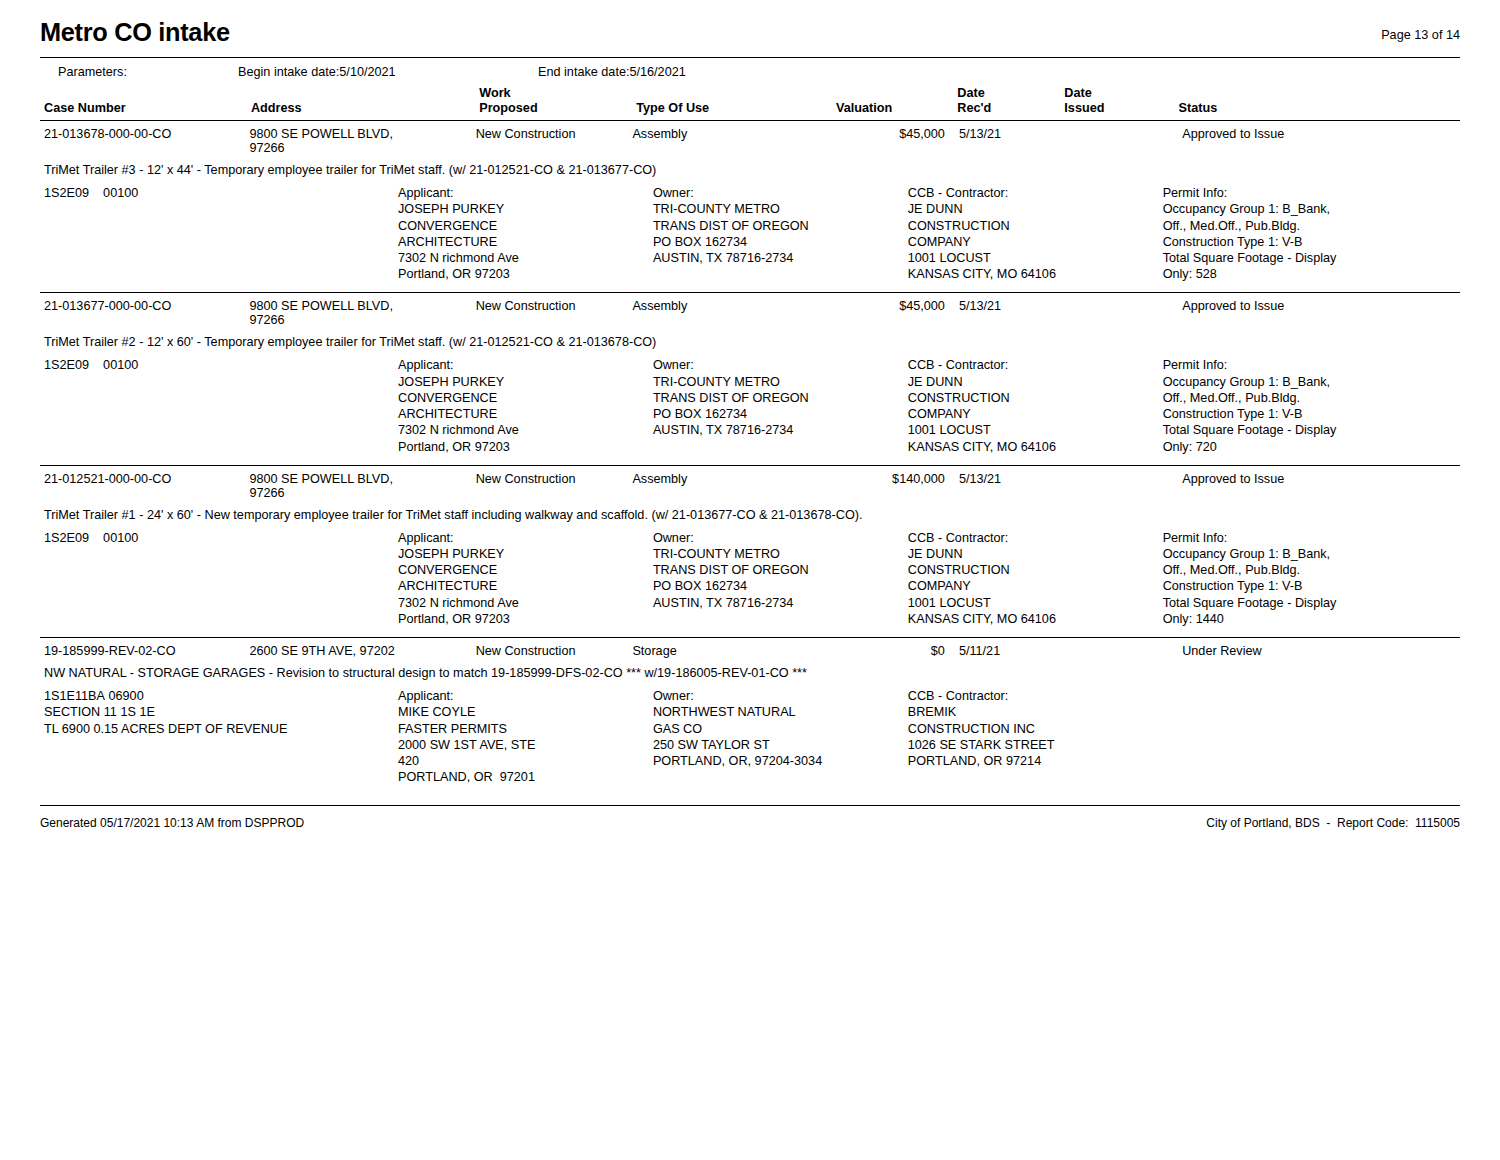Metro CO intake
Page 13 of 14
Parameters:
Begin intake date:5/10/2021
End intake date:5/16/2021
| Case Number | Address | Work Proposed | Type Of Use | Valuation | Date Rec'd | Date Issued | Status |
| --- | --- | --- | --- | --- | --- | --- | --- |
21-013678-000-00-CO
9800 SE POWELL BLVD,
97266
New Construction
Assembly
$45,000
5/13/21
Approved to Issue
TriMet Trailer #3 - 12' x 44' - Temporary employee trailer for TriMet staff. (w/ 21-012521-CO & 21-013677-CO)
1S2E09 00100
Applicant:
JOSEPH PURKEY
CONVERGENCE
ARCHITECTURE
7302 N richmond Ave
Portland, OR 97203
Owner:
TRI-COUNTY METRO
TRANS DIST OF OREGON
PO BOX 162734
AUSTIN, TX 78716-2734
CCB - Contractor:
JE DUNN
CONSTRUCTION
COMPANY
1001 LOCUST
KANSAS CITY, MO 64106
Permit Info:
Occupancy Group 1: B_Bank,
Off., Med.Off., Pub.Bldg.
Construction Type 1: V-B
Total Square Footage - Display
Only: 528
21-013677-000-00-CO
9800 SE POWELL BLVD,
97266
New Construction
Assembly
$45,000
5/13/21
Approved to Issue
TriMet Trailer #2 - 12' x 60' - Temporary employee trailer for TriMet staff. (w/ 21-012521-CO & 21-013678-CO)
1S2E09 00100
Applicant:
JOSEPH PURKEY
CONVERGENCE
ARCHITECTURE
7302 N richmond Ave
Portland, OR 97203
Owner:
TRI-COUNTY METRO
TRANS DIST OF OREGON
PO BOX 162734
AUSTIN, TX 78716-2734
CCB - Contractor:
JE DUNN
CONSTRUCTION
COMPANY
1001 LOCUST
KANSAS CITY, MO 64106
Permit Info:
Occupancy Group 1: B_Bank,
Off., Med.Off., Pub.Bldg.
Construction Type 1: V-B
Total Square Footage - Display
Only: 720
21-012521-000-00-CO
9800 SE POWELL BLVD,
97266
New Construction
Assembly
$140,000
5/13/21
Approved to Issue
TriMet Trailer #1 - 24' x 60' - New temporary employee trailer for TriMet staff including walkway and scaffold. (w/ 21-013677-CO & 21-013678-CO).
1S2E09 00100
Applicant:
JOSEPH PURKEY
CONVERGENCE
ARCHITECTURE
7302 N richmond Ave
Portland, OR 97203
Owner:
TRI-COUNTY METRO
TRANS DIST OF OREGON
PO BOX 162734
AUSTIN, TX 78716-2734
CCB - Contractor:
JE DUNN
CONSTRUCTION
COMPANY
1001 LOCUST
KANSAS CITY, MO 64106
Permit Info:
Occupancy Group 1: B_Bank,
Off., Med.Off., Pub.Bldg.
Construction Type 1: V-B
Total Square Footage - Display
Only: 1440
19-185999-REV-02-CO
2600 SE 9TH AVE, 97202
New Construction
Storage
$0
5/11/21
Under Review
NW NATURAL - STORAGE GARAGES - Revision to structural design to match 19-185999-DFS-02-CO *** w/19-186005-REV-01-CO ***
1S1E11BA 06900
SECTION 11 1S 1E
TL 6900 0.15 ACRES DEPT OF REVENUE
Applicant:
MIKE COYLE
FASTER PERMITS
2000 SW 1ST AVE, STE
420
PORTLAND, OR 97201
Owner:
NORTHWEST NATURAL
GAS CO
250 SW TAYLOR ST
PORTLAND, OR, 97204-3034
CCB - Contractor:
BREMIK
CONSTRUCTION INC
1026 SE STARK STREET
PORTLAND, OR 97214
Generated 05/17/2021 10:13 AM from DSPPROD
City of Portland, BDS - Report Code: 1115005